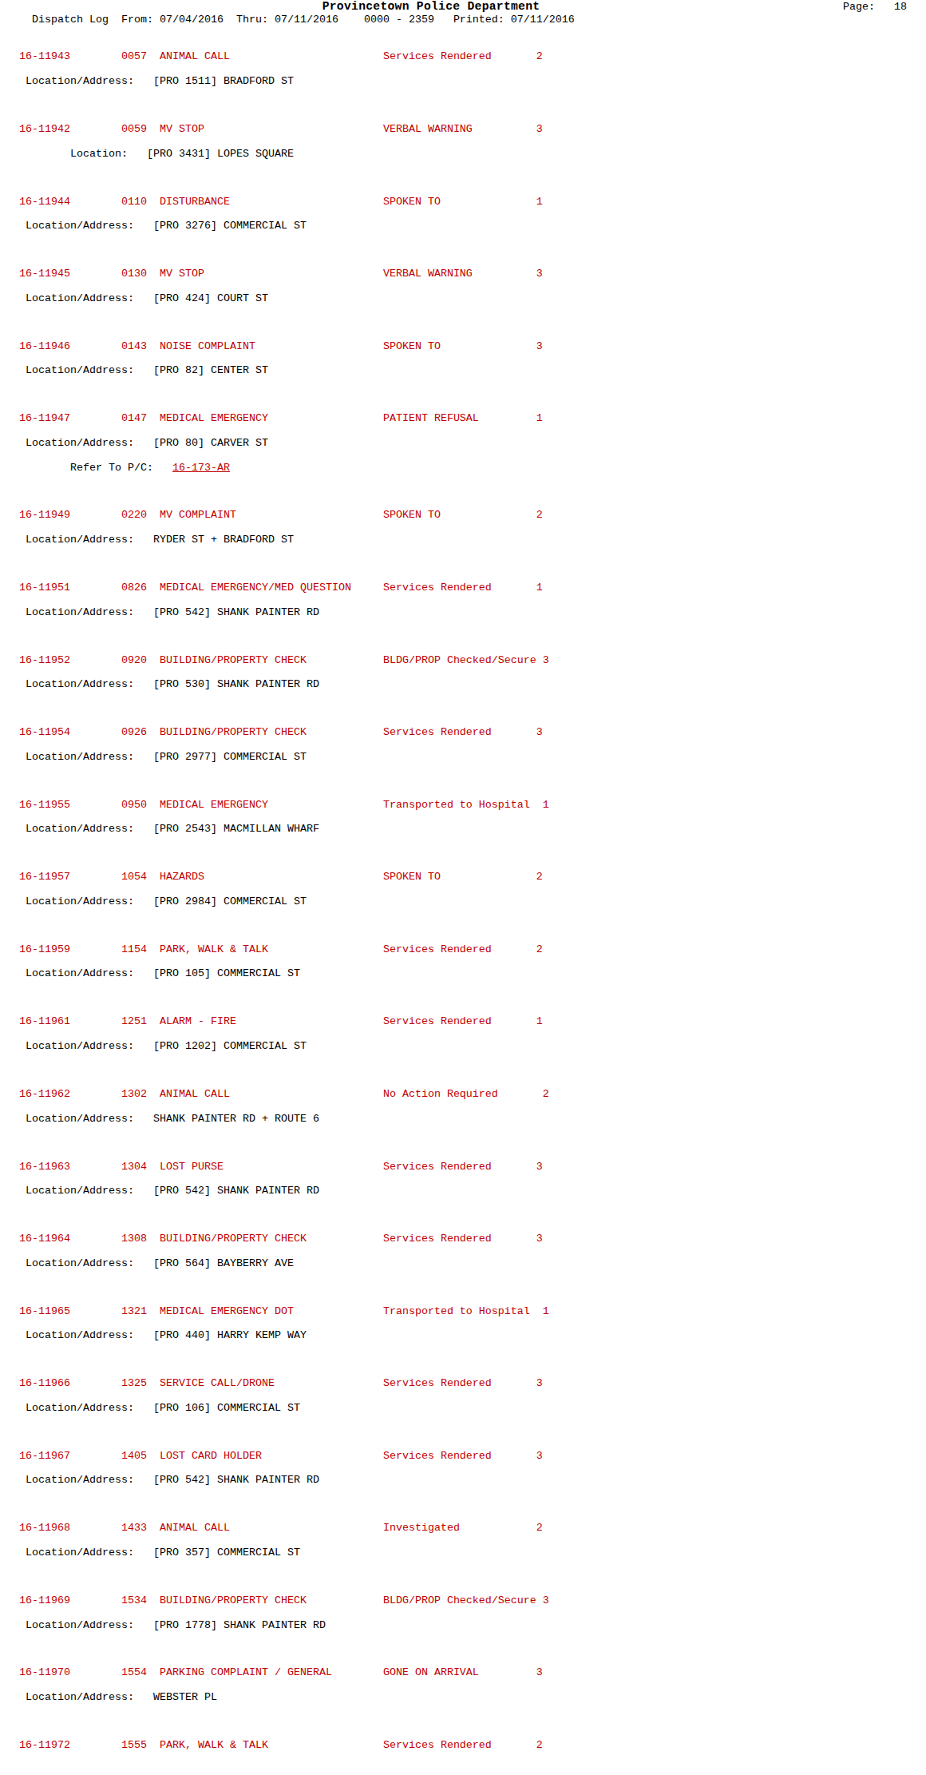Provincetown Police Department Page: 18
Dispatch Log From: 07/04/2016 Thru: 07/11/2016 0000 - 2359 Printed: 07/11/2016
16-11943 0057 ANIMAL CALL Services Rendered 2 Location/Address: [PRO 1511] BRADFORD ST
16-11942 0059 MV STOP VERBAL WARNING 3 Location: [PRO 3431] LOPES SQUARE
16-11944 0110 DISTURBANCE SPOKEN TO 1 Location/Address: [PRO 3276] COMMERCIAL ST
16-11945 0130 MV STOP VERBAL WARNING 3 Location/Address: [PRO 424] COURT ST
16-11946 0143 NOISE COMPLAINT SPOKEN TO 3 Location/Address: [PRO 82] CENTER ST
16-11947 0147 MEDICAL EMERGENCY PATIENT REFUSAL 1 Location/Address: [PRO 80] CARVER ST Refer To P/C: 16-173-AR
16-11949 0220 MV COMPLAINT SPOKEN TO 2 Location/Address: RYDER ST + BRADFORD ST
16-11951 0826 MEDICAL EMERGENCY/MED QUESTION Services Rendered 1 Location/Address: [PRO 542] SHANK PAINTER RD
16-11952 0920 BUILDING/PROPERTY CHECK BLDG/PROP Checked/Secure 3 Location/Address: [PRO 530] SHANK PAINTER RD
16-11954 0926 BUILDING/PROPERTY CHECK Services Rendered 3 Location/Address: [PRO 2977] COMMERCIAL ST
16-11955 0950 MEDICAL EMERGENCY Transported to Hospital 1 Location/Address: [PRO 2543] MACMILLAN WHARF
16-11957 1054 HAZARDS SPOKEN TO 2 Location/Address: [PRO 2984] COMMERCIAL ST
16-11959 1154 PARK, WALK & TALK Services Rendered 2 Location/Address: [PRO 105] COMMERCIAL ST
16-11961 1251 ALARM - FIRE Services Rendered 1 Location/Address: [PRO 1202] COMMERCIAL ST
16-11962 1302 ANIMAL CALL No Action Required 2 Location/Address: SHANK PAINTER RD + ROUTE 6
16-11963 1304 LOST PURSE Services Rendered 3 Location/Address: [PRO 542] SHANK PAINTER RD
16-11964 1308 BUILDING/PROPERTY CHECK Services Rendered 3 Location/Address: [PRO 564] BAYBERRY AVE
16-11965 1321 MEDICAL EMERGENCY DOT Transported to Hospital 1 Location/Address: [PRO 440] HARRY KEMP WAY
16-11966 1325 SERVICE CALL/DRONE Services Rendered 3 Location/Address: [PRO 106] COMMERCIAL ST
16-11967 1405 LOST CARD HOLDER Services Rendered 3 Location/Address: [PRO 542] SHANK PAINTER RD
16-11968 1433 ANIMAL CALL Investigated 2 Location/Address: [PRO 357] COMMERCIAL ST
16-11969 1534 BUILDING/PROPERTY CHECK BLDG/PROP Checked/Secure 3 Location/Address: [PRO 1778] SHANK PAINTER RD
16-11970 1554 PARKING COMPLAINT / GENERAL GONE ON ARRIVAL 3 Location/Address: WEBSTER PL
16-11972 1555 PARK, WALK & TALK Services Rendered 2